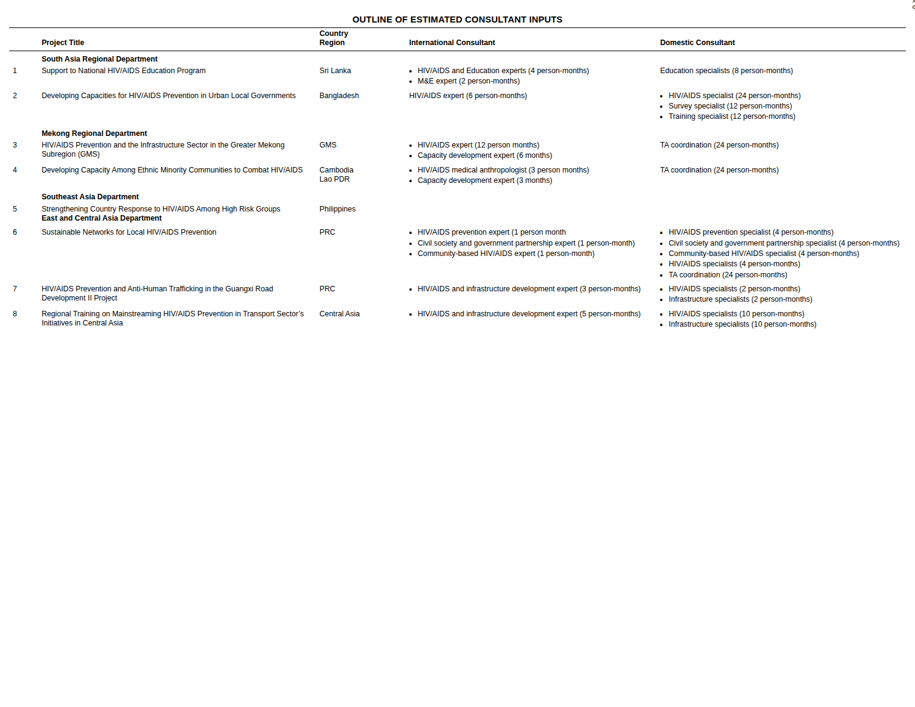12 Appendix 6
OUTLINE OF ESTIMATED CONSULTANT INPUTS
| | Project Title | Country Region | International Consultant | Domestic Consultant |
| --- | --- | --- | --- | --- |
| | South Asia Regional Department |
| 1 | Support to National HIV/AIDS Education Program | Sri Lanka | HIV/AIDS and Education experts (4 person-months) M&E expert (2 person-months) | Education specialists (8 person-months) |
| 2 | Developing Capacities for HIV/AIDS Prevention in Urban Local Governments | Bangladesh | HIV/AIDS expert (6 person-months) | HIV/AIDS specialist (24 person-months) Survey specialist (12 person-months) Training specialist (12 person-months) |
| | Mekong Regional Department |
| 3 | HIV/AIDS Prevention and the Infrastructure Sector in the Greater Mekong Subregion (GMS) | GMS | HIV/AIDS expert (12 person months) Capacity development expert (6 months) | TA coordination (24 person-months) |
| 4 | Developing Capacity Among Ethnic Minority Communities to Combat HIV/AIDS | Cambodia Lao PDR | HIV/AIDS medical anthropologist (3 person months) Capacity development expert (3 months) | TA coordination (24 person-months) |
| | Southeast Asia Department |
| 5 | Strengthening Country Response to HIV/AIDS Among High Risk Groups East and Central Asia Department | Philippines | | |
| 6 | Sustainable Networks for Local HIV/AIDS Prevention | PRC | HIV/AIDS prevention expert (1 person month Civil society and government partnership expert (1 person-month) Community-based HIV/AIDS expert (1 person-month) | HIV/AIDS prevention specialist (4 person-months) Civil society and government partnership specialist (4 person-months) Community-based HIV/AIDS specialist (4 person-months) HIV/AIDS specialists (4 person-months) TA coordination (24 person-months) |
| 7 | HIV/AIDS Prevention and Anti-Human Trafficking in the Guangxi Road Development II Project | PRC | HIV/AIDS and infrastructure development expert (3 person-months) | HIV/AIDS specialists (2 person-months) Infrastructure specialists (2 person-months) |
| 8 | Regional Training on Mainstreaming HIV/AIDS Prevention in Transport Sector’s Initiatives in Central Asia | Central Asia | HIV/AIDS and infrastructure development expert (5 person-months) | HIV/AIDS specialists (10 person-months) Infrastructure specialists (10 person-months) |